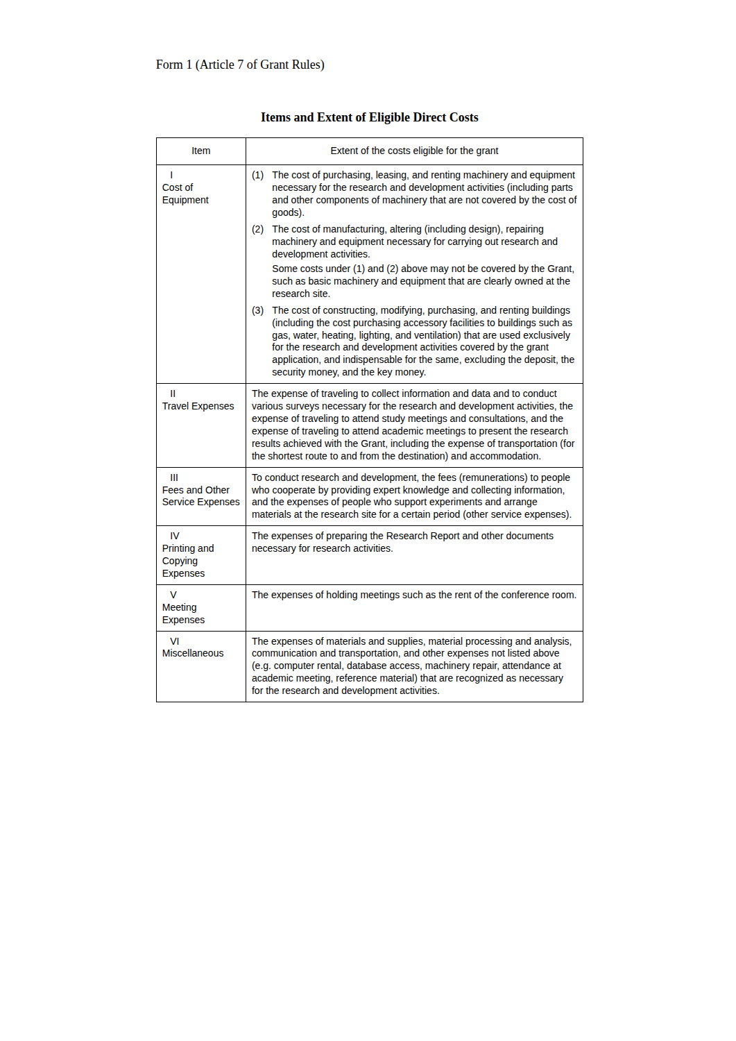Form 1 (Article 7 of Grant Rules)
Items and Extent of Eligible Direct Costs
| Item | Extent of the costs eligible for the grant |
| --- | --- |
| I Cost of Equipment | (1) The cost of purchasing, leasing, and renting machinery and equipment necessary for the research and development activities (including parts and other components of machinery that are not covered by the cost of goods). (2) The cost of manufacturing, altering (including design), repairing machinery and equipment necessary for carrying out research and development activities. Some costs under (1) and (2) above may not be covered by the Grant, such as basic machinery and equipment that are clearly owned at the research site. (3) The cost of constructing, modifying, purchasing, and renting buildings (including the cost purchasing accessory facilities to buildings such as gas, water, heating, lighting, and ventilation) that are used exclusively for the research and development activities covered by the grant application, and indispensable for the same, excluding the deposit, the security money, and the key money. |
| II Travel Expenses | The expense of traveling to collect information and data and to conduct various surveys necessary for the research and development activities, the expense of traveling to attend study meetings and consultations, and the expense of traveling to attend academic meetings to present the research results achieved with the Grant, including the expense of transportation (for the shortest route to and from the destination) and accommodation. |
| III Fees and Other Service Expenses | To conduct research and development, the fees (remunerations) to people who cooperate by providing expert knowledge and collecting information, and the expenses of people who support experiments and arrange materials at the research site for a certain period (other service expenses). |
| IV Printing and Copying Expenses | The expenses of preparing the Research Report and other documents necessary for research activities. |
| V Meeting Expenses | The expenses of holding meetings such as the rent of the conference room. |
| VI Miscellaneous | The expenses of materials and supplies, material processing and analysis, communication and transportation, and other expenses not listed above (e.g. computer rental, database access, machinery repair, attendance at academic meeting, reference material) that are recognized as necessary for the research and development activities. |